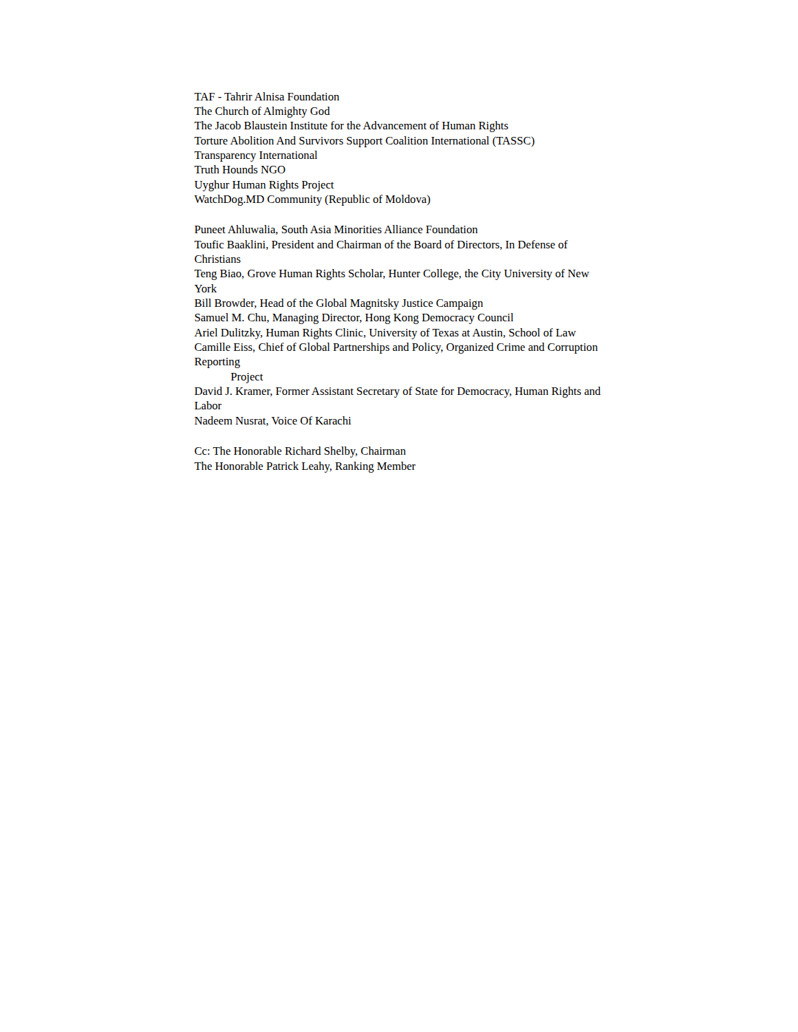TAF - Tahrir Alnisa Foundation
The Church of Almighty God
The Jacob Blaustein Institute for the Advancement of Human Rights
Torture Abolition And Survivors Support Coalition International (TASSC)
Transparency International
Truth Hounds NGO
Uyghur Human Rights Project
WatchDog.MD Community (Republic of Moldova)
Puneet Ahluwalia, South Asia Minorities Alliance Foundation
Toufic Baaklini, President and Chairman of the Board of Directors, In Defense of Christians
Teng Biao, Grove Human Rights Scholar, Hunter College, the City University of New York
Bill Browder, Head of the Global Magnitsky Justice Campaign
Samuel M. Chu, Managing Director, Hong Kong Democracy Council
Ariel Dulitzky, Human Rights Clinic, University of Texas at Austin, School of Law
Camille Eiss, Chief of Global Partnerships and Policy, Organized Crime and Corruption Reporting Project
David J. Kramer, Former Assistant Secretary of State for Democracy, Human Rights and Labor
Nadeem Nusrat, Voice Of Karachi
Cc: The Honorable Richard Shelby, Chairman
The Honorable Patrick Leahy, Ranking Member